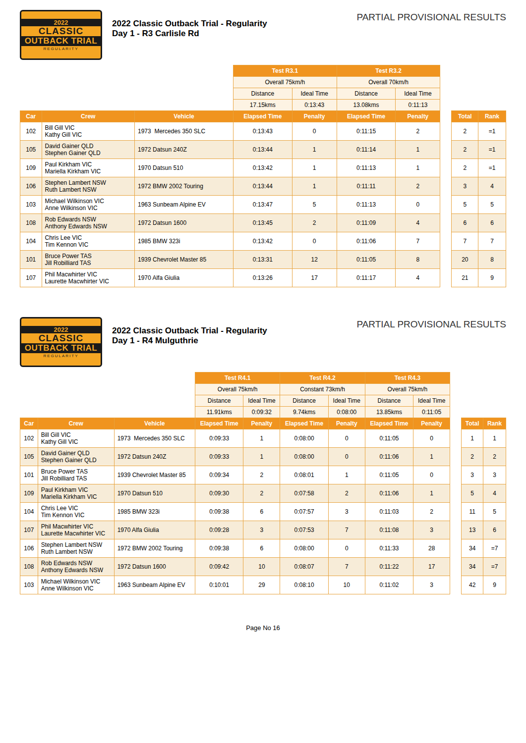2022
CLASSIC
OUTBACK TRIAL
REGULARITY
2022 Classic Outback Trial - Regularity
Day 1 - R3 Carlisle Rd
PARTIAL PROVISIONAL RESULTS
| | | | Test R3.1 | Test R3.2 | | | |
| --- | --- | --- | --- | --- | --- | --- | --- |
| Overall 75km/h | Overall 70km/h |
| Distance | Ideal Time | Distance | Ideal Time |
| 17.15kms | 0:13:43 | 13.08kms | 0:11:13 |
| Car | Crew | Vehicle | Elapsed Time | Penalty | Elapsed Time | Penalty | | Total | Rank |
| 102 | Bill Gill VIC Kathy Gill VIC | 1973 Mercedes 350 SLC | 0:13:43 | 0 | 0:11:15 | 2 | | 2 | =1 |
| 105 | David Gainer QLD Stephen Gainer QLD | 1972 Datsun 240Z | 0:13:44 | 1 | 0:11:14 | 1 | | 2 | =1 |
| 109 | Paul Kirkham VIC Mariella Kirkham VIC | 1970 Datsun 510 | 0:13:42 | 1 | 0:11:13 | 1 | | 2 | =1 |
| 106 | Stephen Lambert NSW Ruth Lambert NSW | 1972 BMW 2002 Touring | 0:13:44 | 1 | 0:11:11 | 2 | | 3 | 4 |
| 103 | Michael Wilkinson VIC Anne Wilkinson VIC | 1963 Sunbeam Alpine EV | 0:13:47 | 5 | 0:11:13 | 0 | | 5 | 5 |
| 108 | Rob Edwards NSW Anthony Edwards NSW | 1972 Datsun 1600 | 0:13:45 | 2 | 0:11:09 | 4 | | 6 | 6 |
| 104 | Chris Lee VIC Tim Kennon VIC | 1985 BMW 323i | 0:13:42 | 0 | 0:11:06 | 7 | | 7 | 7 |
| 101 | Bruce Power TAS Jill Robilliard TAS | 1939 Chevrolet Master 85 | 0:13:31 | 12 | 0:11:05 | 8 | | 20 | 8 |
| 107 | Phil Macwhirter VIC Laurette Macwhirter VIC | 1970 Alfa Giulia | 0:13:26 | 17 | 0:11:17 | 4 | | 21 | 9 |
2022
CLASSIC
OUTBACK TRIAL
REGULARITY
2022 Classic Outback Trial - Regularity
Day 1 - R4 Mulguthrie
PARTIAL PROVISIONAL RESULTS
| | | | Test R4.1 | Test R4.2 | Test R4.3 | | | |
| --- | --- | --- | --- | --- | --- | --- | --- | --- |
| Overall 75km/h | Constant 73km/h | Overall 75km/h |
| Distance | Ideal Time | Distance | Ideal Time | Distance | Ideal Time |
| 11.91kms | 0:09:32 | 9.74kms | 0:08:00 | 13.85kms | 0:11:05 |
| Car | Crew | Vehicle | Elapsed Time | Penalty | Elapsed Time | Penalty | Elapsed Time | Penalty | | Total | Rank |
| 102 | Bill Gill VIC Kathy Gill VIC | 1973 Mercedes 350 SLC | 0:09:33 | 1 | 0:08:00 | 0 | 0:11:05 | 0 | | 1 | 1 |
| 105 | David Gainer QLD Stephen Gainer QLD | 1972 Datsun 240Z | 0:09:33 | 1 | 0:08:00 | 0 | 0:11:06 | 1 | | 2 | 2 |
| 101 | Bruce Power TAS Jill Robilliard TAS | 1939 Chevrolet Master 85 | 0:09:34 | 2 | 0:08:01 | 1 | 0:11:05 | 0 | | 3 | 3 |
| 109 | Paul Kirkham VIC Mariella Kirkham VIC | 1970 Datsun 510 | 0:09:30 | 2 | 0:07:58 | 2 | 0:11:06 | 1 | | 5 | 4 |
| 104 | Chris Lee VIC Tim Kennon VIC | 1985 BMW 323i | 0:09:38 | 6 | 0:07:57 | 3 | 0:11:03 | 2 | | 11 | 5 |
| 107 | Phil Macwhirter VIC Laurette Macwhirter VIC | 1970 Alfa Giulia | 0:09:28 | 3 | 0:07:53 | 7 | 0:11:08 | 3 | | 13 | 6 |
| 106 | Stephen Lambert NSW Ruth Lambert NSW | 1972 BMW 2002 Touring | 0:09:38 | 6 | 0:08:00 | 0 | 0:11:33 | 28 | | 34 | =7 |
| 108 | Rob Edwards NSW Anthony Edwards NSW | 1972 Datsun 1600 | 0:09:42 | 10 | 0:08:07 | 7 | 0:11:22 | 17 | | 34 | =7 |
| 103 | Michael Wilkinson VIC Anne Wilkinson VIC | 1963 Sunbeam Alpine EV | 0:10:01 | 29 | 0:08:10 | 10 | 0:11:02 | 3 | | 42 | 9 |
Page No 16